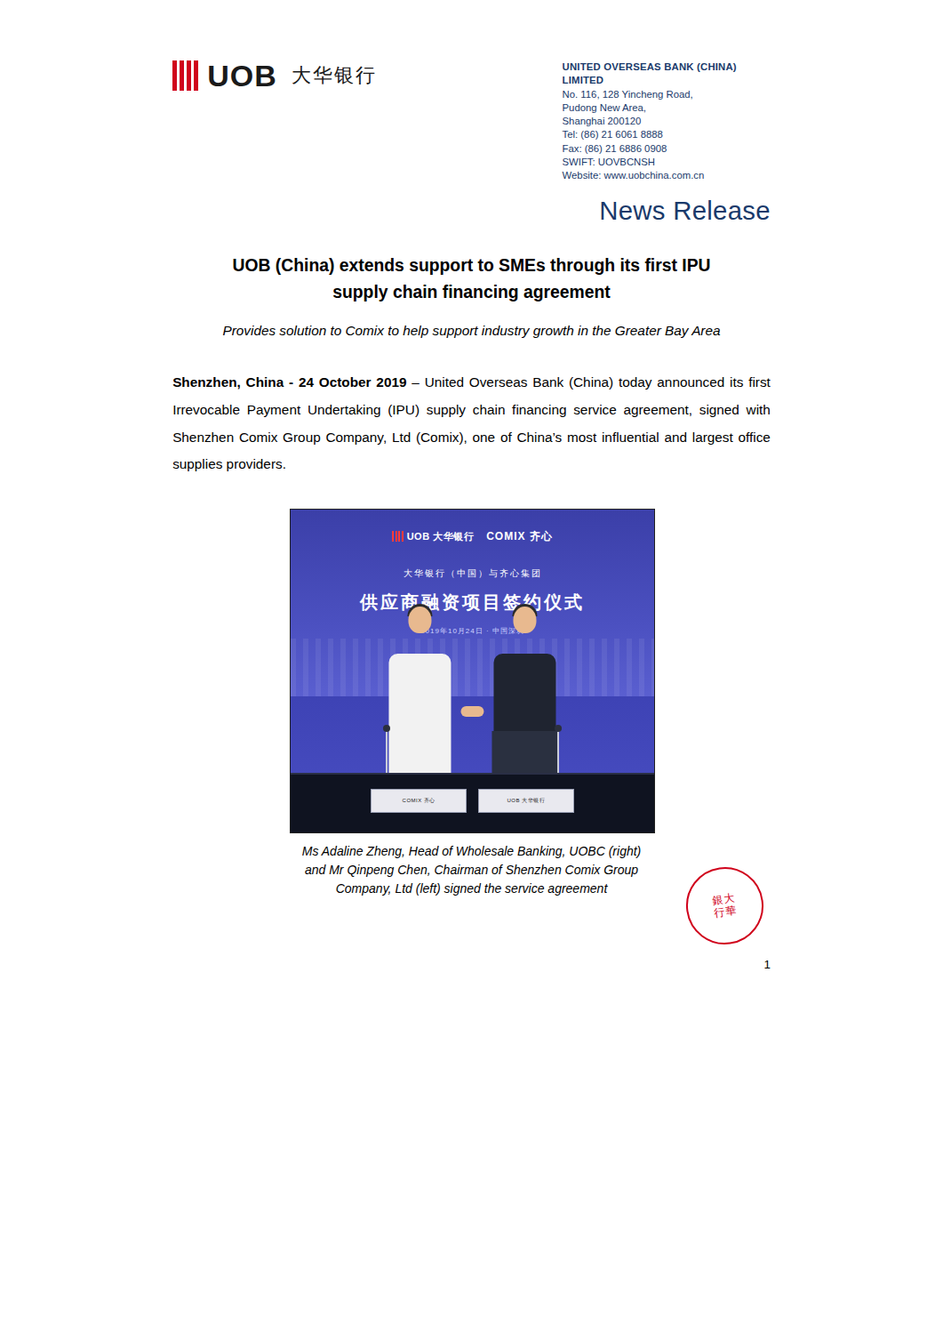UOB
大华银行
UNITED OVERSEAS BANK (CHINA) LIMITED
No. 116, 128 Yincheng Road,
Pudong New Area,
Shanghai 200120
Tel: (86) 21 6061 8888
Fax: (86) 21 6886 0908
SWIFT: UOVBCNSH
Website: www.uobchina.com.cn
News Release
UOB (China) extends support to SMEs through its first IPU supply chain financing agreement
Provides solution to Comix to help support industry growth in the Greater Bay Area
Shenzhen, China - 24 October 2019 – United Overseas Bank (China) today announced its first Irrevocable Payment Undertaking (IPU) supply chain financing service agreement, signed with Shenzhen Comix Group Company, Ltd (Comix), one of China’s most influential and largest office supplies providers.
UOB 大华银行
COMIX 齐心
大华银行（中国）与齐心集团
供应商融资项目签约仪式
2019年10月24日 · 中国深圳
COMIX 齐心
UOB 大华银行
Ms Adaline Zheng, Head of Wholesale Banking, UOBC (right) and Mr Qinpeng Chen, Chairman of Shenzhen Comix Group Company, Ltd (left) signed the service agreement
銀大
行華
1